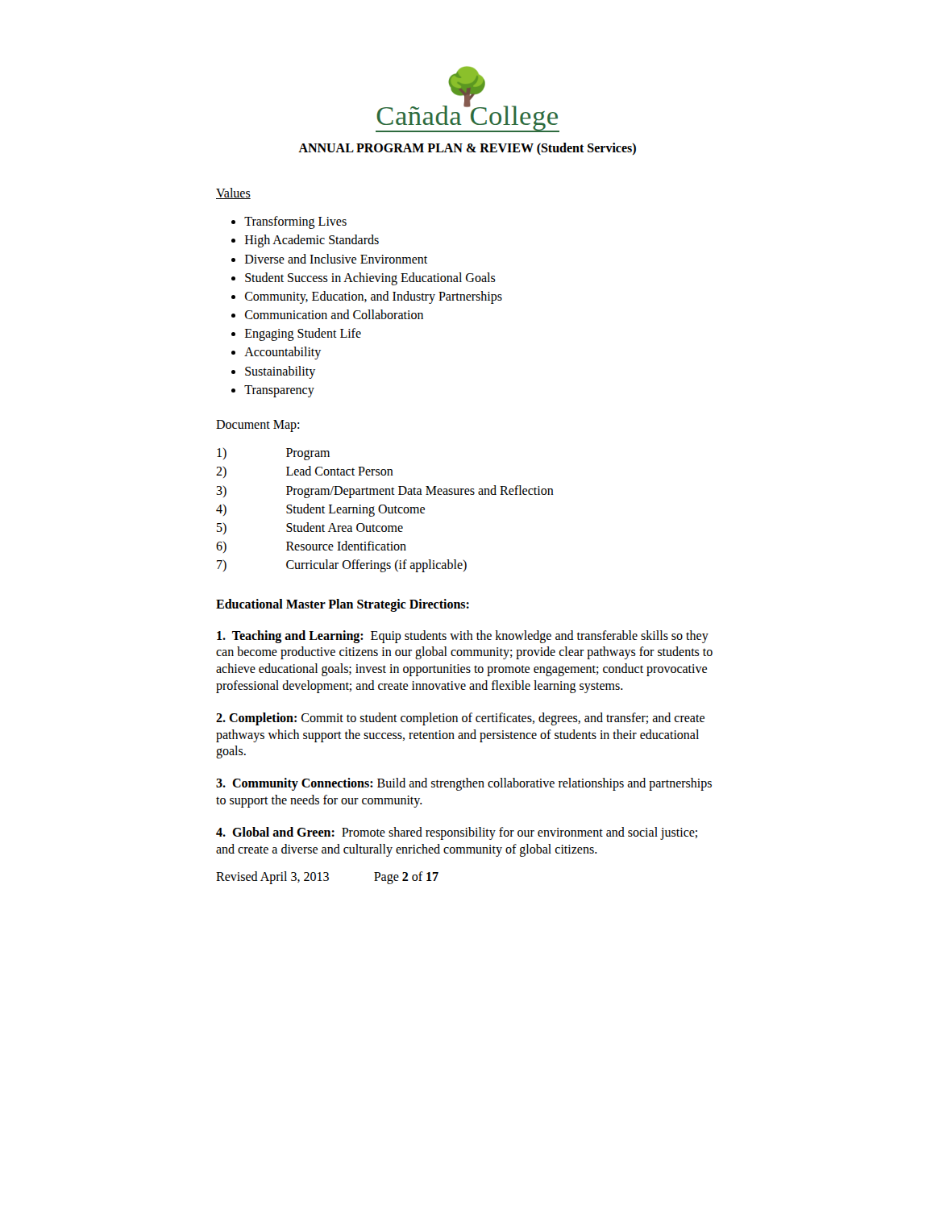🌳 Cañada College
ANNUAL PROGRAM PLAN & REVIEW (Student Services)
Values
Transforming Lives
High Academic Standards
Diverse and Inclusive Environment
Student Success in Achieving Educational Goals
Community, Education, and Industry Partnerships
Communication and Collaboration
Engaging Student Life
Accountability
Sustainability
Transparency
Document Map:
| 1) | Program |
| 2) | Lead Contact Person |
| 3) | Program/Department Data Measures and Reflection |
| 4) | Student Learning Outcome |
| 5) | Student Area Outcome |
| 6) | Resource Identification |
| 7) | Curricular Offerings (if applicable) |
Educational Master Plan Strategic Directions:
1. Teaching and Learning: Equip students with the knowledge and transferable skills so they can become productive citizens in our global community; provide clear pathways for students to achieve educational goals; invest in opportunities to promote engagement; conduct provocative professional development; and create innovative and flexible learning systems.
2. Completion: Commit to student completion of certificates, degrees, and transfer; and create pathways which support the success, retention and persistence of students in their educational goals.
3. Community Connections: Build and strengthen collaborative relationships and partnerships to support the needs for our community.
4. Global and Green: Promote shared responsibility for our environment and social justice; and create a diverse and culturally enriched community of global citizens.
Revised April 3, 2013 Page 2 of 17